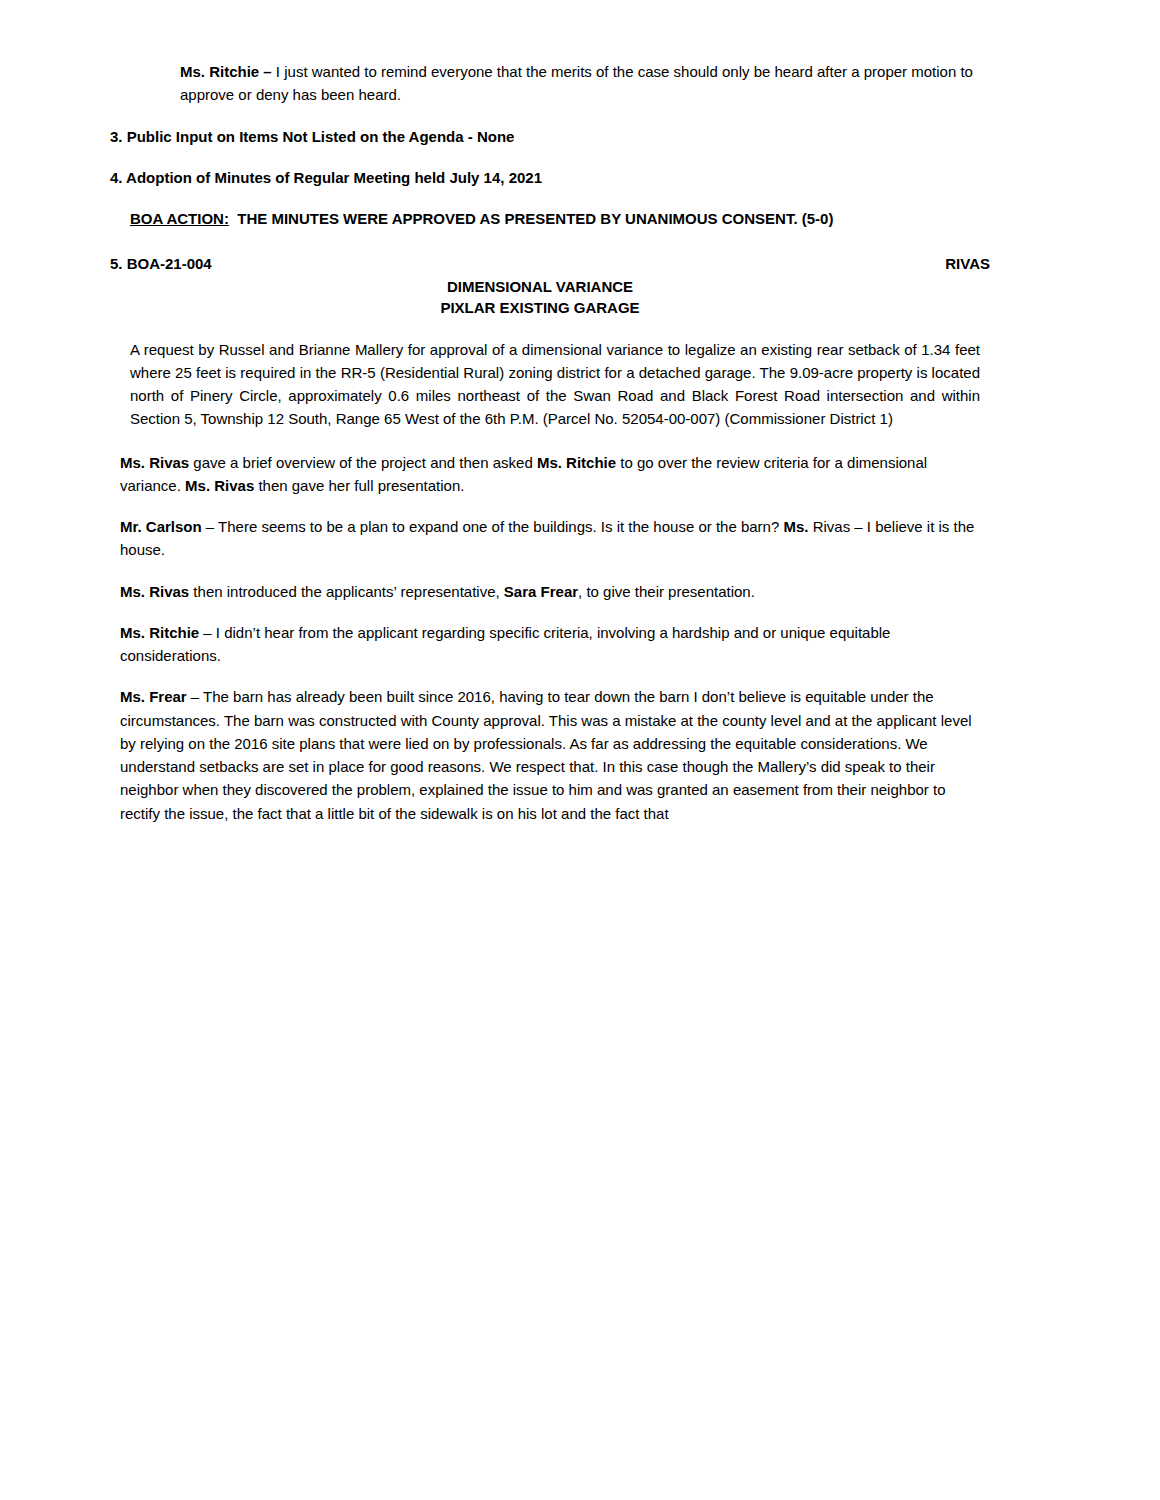Ms. Ritchie – I just wanted to remind everyone that the merits of the case should only be heard after a proper motion to approve or deny has been heard.
3. Public Input on Items Not Listed on the Agenda - None
4. Adoption of Minutes of Regular Meeting held July 14, 2021
BOA ACTION: THE MINUTES WERE APPROVED AS PRESENTED BY UNANIMOUS CONSENT. (5-0)
5. BOA-21-004 RIVAS
DIMENSIONAL VARIANCE
PIXLAR EXISTING GARAGE
A request by Russel and Brianne Mallery for approval of a dimensional variance to legalize an existing rear setback of 1.34 feet where 25 feet is required in the RR-5 (Residential Rural) zoning district for a detached garage. The 9.09-acre property is located north of Pinery Circle, approximately 0.6 miles northeast of the Swan Road and Black Forest Road intersection and within Section 5, Township 12 South, Range 65 West of the 6th P.M. (Parcel No. 52054-00-007) (Commissioner District 1)
Ms. Rivas gave a brief overview of the project and then asked Ms. Ritchie to go over the review criteria for a dimensional variance. Ms. Rivas then gave her full presentation.
Mr. Carlson – There seems to be a plan to expand one of the buildings. Is it the house or the barn? Ms. Rivas – I believe it is the house.
Ms. Rivas then introduced the applicants’ representative, Sara Frear, to give their presentation.
Ms. Ritchie – I didn’t hear from the applicant regarding specific criteria, involving a hardship and or unique equitable considerations.
Ms. Frear – The barn has already been built since 2016, having to tear down the barn I don’t believe is equitable under the circumstances. The barn was constructed with County approval. This was a mistake at the county level and at the applicant level by relying on the 2016 site plans that were lied on by professionals. As far as addressing the equitable considerations. We understand setbacks are set in place for good reasons. We respect that. In this case though the Mallery’s did speak to their neighbor when they discovered the problem, explained the issue to him and was granted an easement from their neighbor to rectify the issue, the fact that a little bit of the sidewalk is on his lot and the fact that